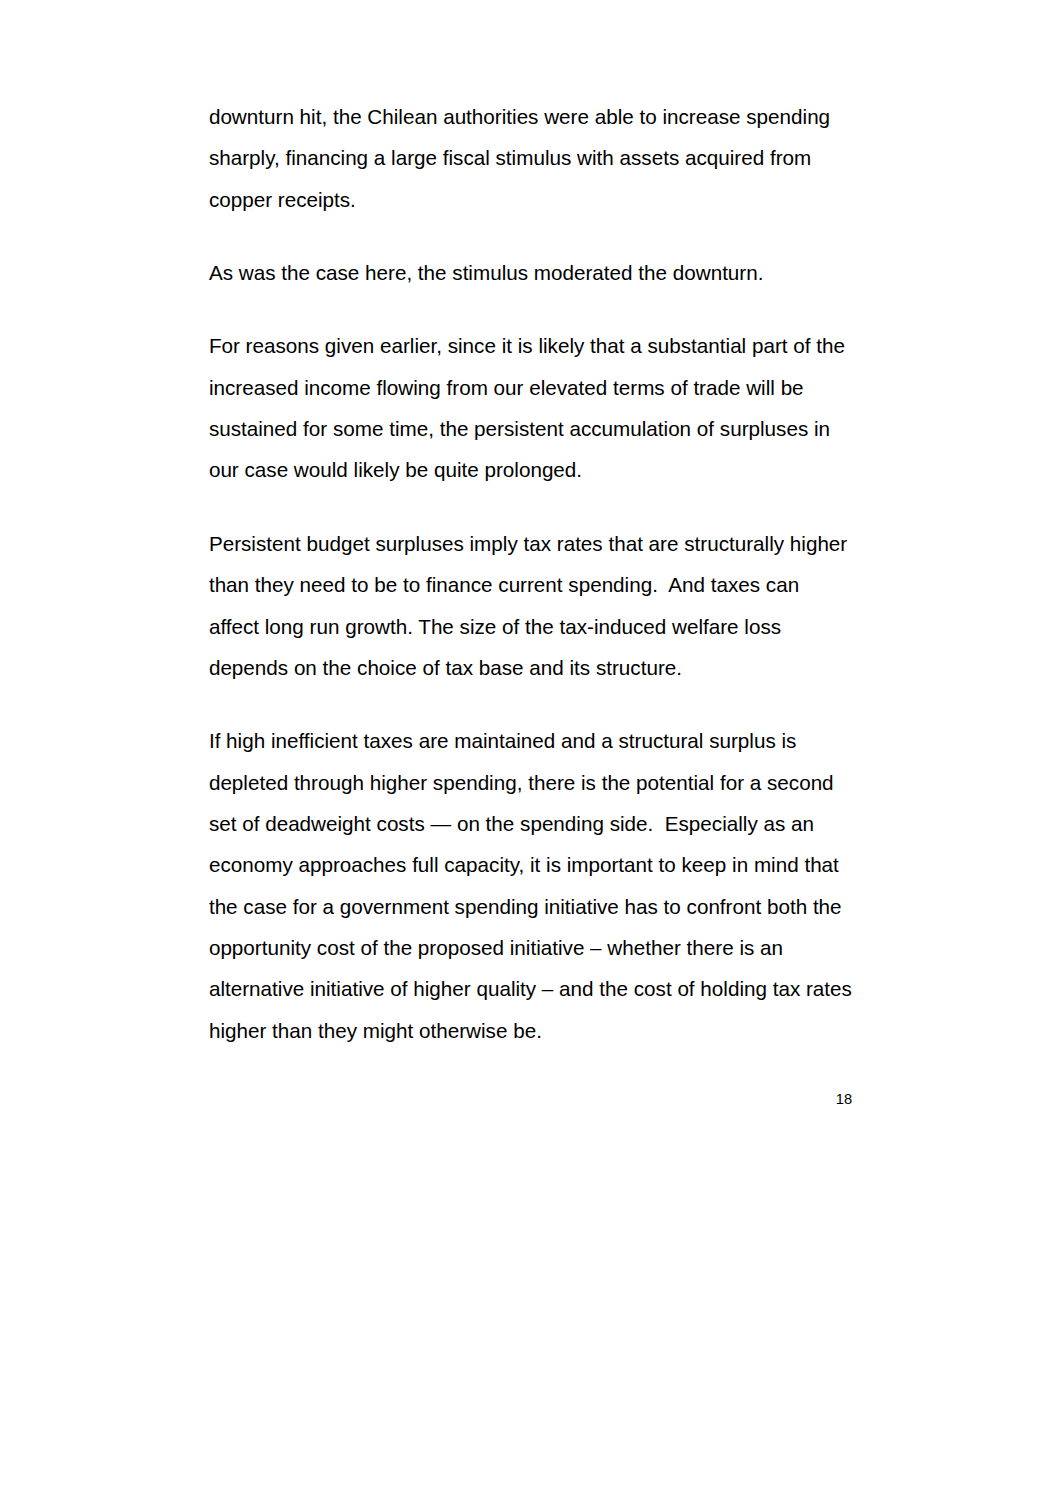downturn hit, the Chilean authorities were able to increase spending sharply, financing a large fiscal stimulus with assets acquired from copper receipts.
As was the case here, the stimulus moderated the downturn.
For reasons given earlier, since it is likely that a substantial part of the increased income flowing from our elevated terms of trade will be sustained for some time, the persistent accumulation of surpluses in our case would likely be quite prolonged.
Persistent budget surpluses imply tax rates that are structurally higher than they need to be to finance current spending. And taxes can affect long run growth. The size of the tax-induced welfare loss depends on the choice of tax base and its structure.
If high inefficient taxes are maintained and a structural surplus is depleted through higher spending, there is the potential for a second set of deadweight costs — on the spending side. Especially as an economy approaches full capacity, it is important to keep in mind that the case for a government spending initiative has to confront both the opportunity cost of the proposed initiative – whether there is an alternative initiative of higher quality – and the cost of holding tax rates higher than they might otherwise be.
18